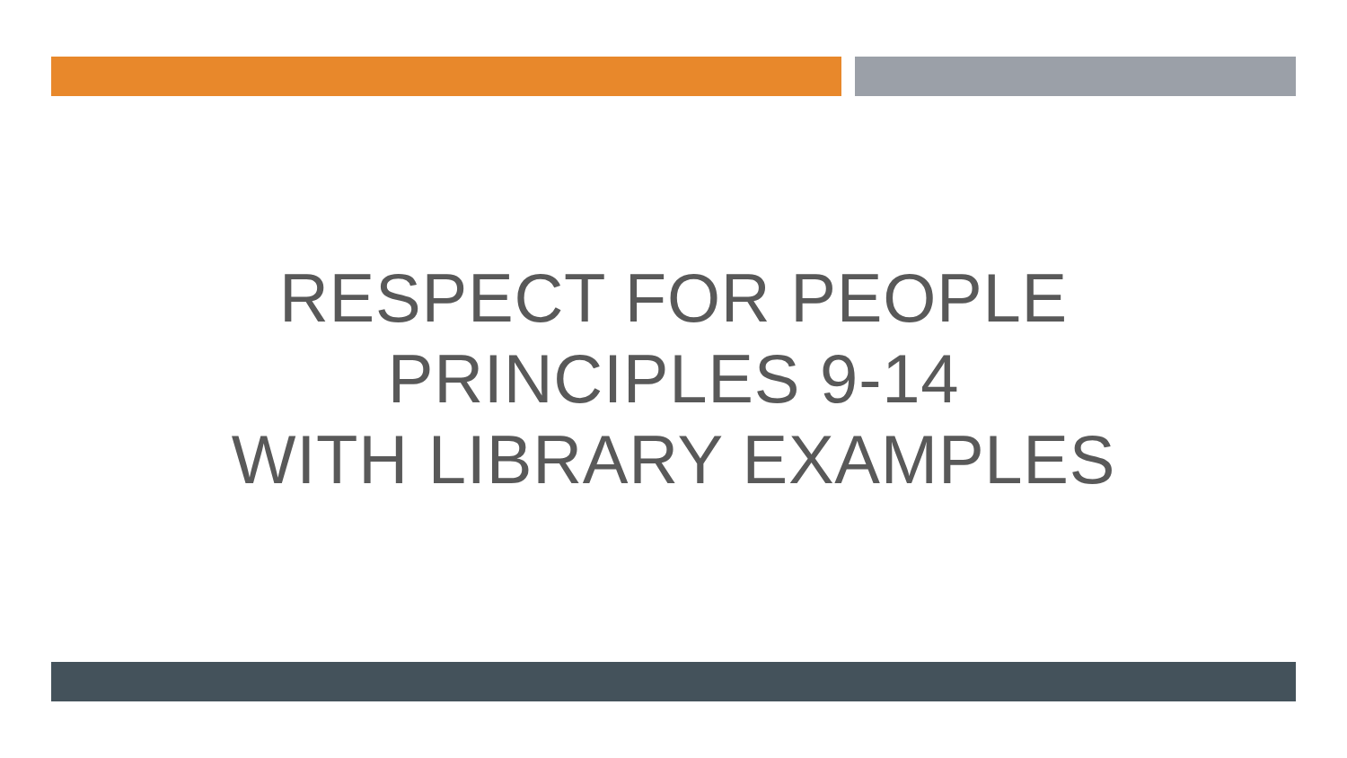Respect for People
Principles 9-14
with Library Examples